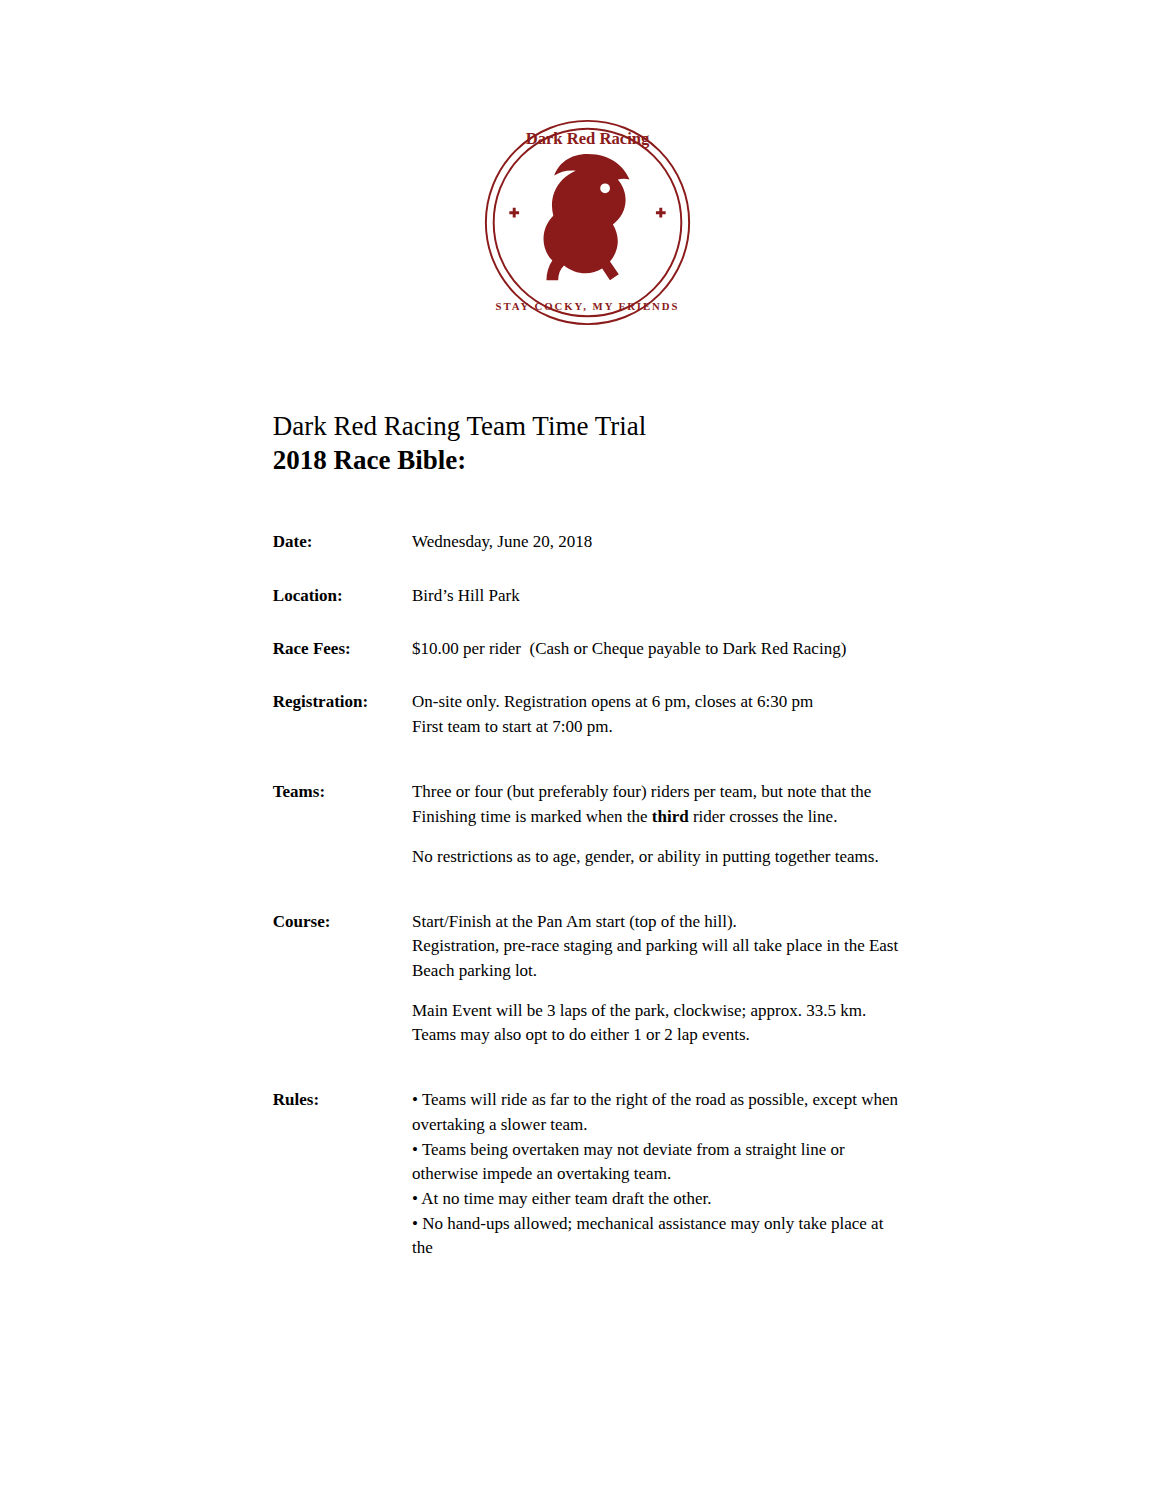Dark Red Racing Team Time Trial 2018 Race Bible:
| Date: | Wednesday, June 20, 2018 |
| Location: | Bird’s Hill Park |
| Race Fees: | $10.00 per rider (Cash or Cheque payable to Dark Red Racing) |
| Registration: | On-site only. Registration opens at 6 pm, closes at 6:30 pm First team to start at 7:00 pm. |
| Teams: | Three or four (but preferably four) riders per team, but note that the Finishing time is marked when the third rider crosses the line. No restrictions as to age, gender, or ability in putting together teams. |
| Course: | Start/Finish at the Pan Am start (top of the hill). Registration, pre-race staging and parking will all take place in the East Beach parking lot. Main Event will be 3 laps of the park, clockwise; approx. 33.5 km. Teams may also opt to do either 1 or 2 lap events. |
| Rules: | • Teams will ride as far to the right of the road as possible, except when overtaking a slower team. • Teams being overtaken may not deviate from a straight line or otherwise impede an overtaking team. • At no time may either team draft the other. • No hand-ups allowed; mechanical assistance may only take place at the |